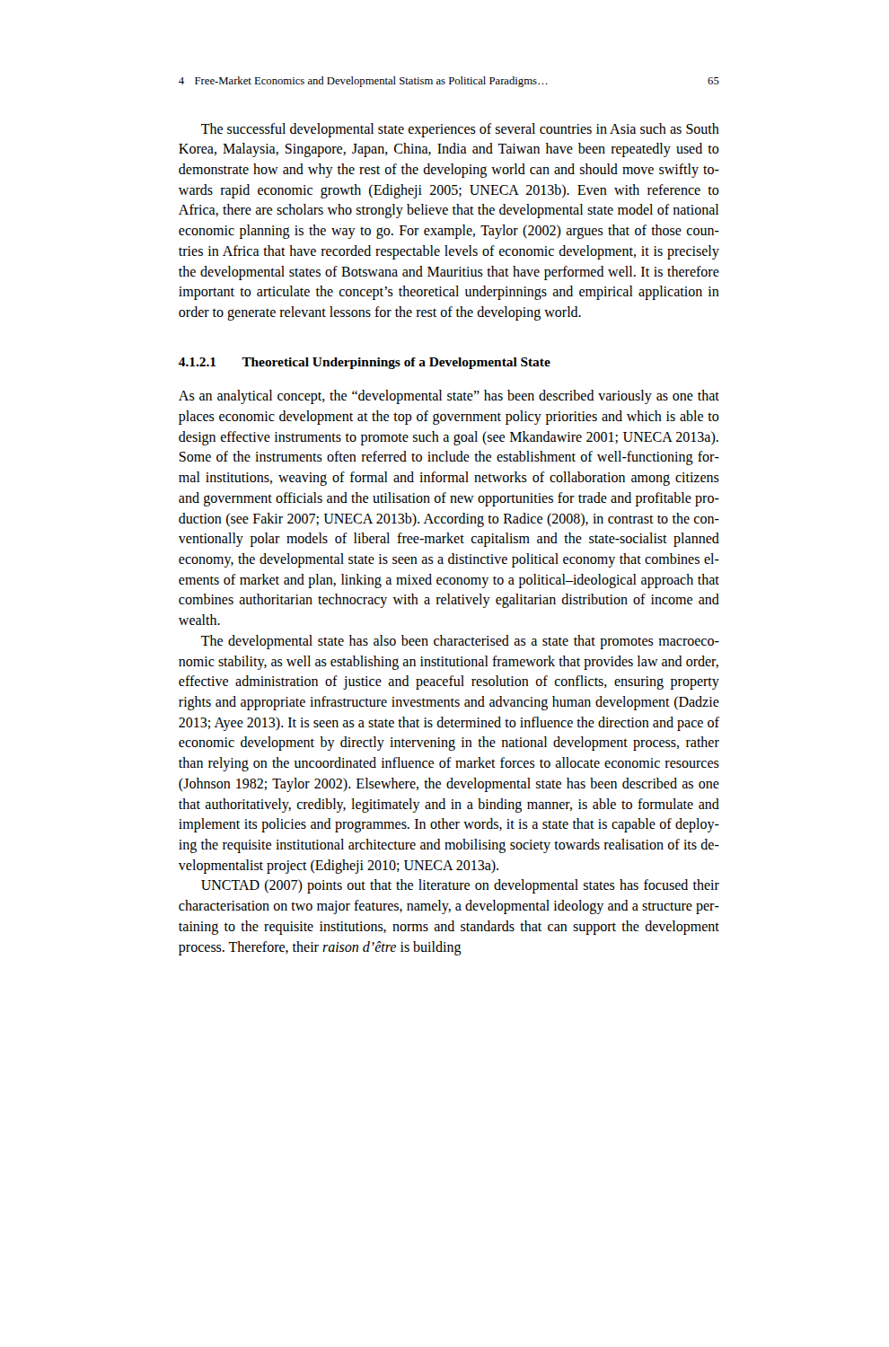4 Free-Market Economics and Developmental Statism as Political Paradigms… 65
The successful developmental state experiences of several countries in Asia such as South Korea, Malaysia, Singapore, Japan, China, India and Taiwan have been repeatedly used to demonstrate how and why the rest of the developing world can and should move swiftly towards rapid economic growth (Edigheji 2005; UNECA 2013b). Even with reference to Africa, there are scholars who strongly believe that the developmental state model of national economic planning is the way to go. For example, Taylor (2002) argues that of those countries in Africa that have recorded respectable levels of economic development, it is precisely the developmental states of Botswana and Mauritius that have performed well. It is therefore important to articulate the concept’s theoretical underpinnings and empirical application in order to generate relevant lessons for the rest of the developing world.
4.1.2.1 Theoretical Underpinnings of a Developmental State
As an analytical concept, the “developmental state” has been described variously as one that places economic development at the top of government policy priorities and which is able to design effective instruments to promote such a goal (see Mkandawire 2001; UNECA 2013a). Some of the instruments often referred to include the establishment of well-functioning formal institutions, weaving of formal and informal networks of collaboration among citizens and government officials and the utilisation of new opportunities for trade and profitable production (see Fakir 2007; UNECA 2013b). According to Radice (2008), in contrast to the conventionally polar models of liberal free-market capitalism and the state-socialist planned economy, the developmental state is seen as a distinctive political economy that combines elements of market and plan, linking a mixed economy to a political–ideological approach that combines authoritarian technocracy with a relatively egalitarian distribution of income and wealth.
The developmental state has also been characterised as a state that promotes macroeconomic stability, as well as establishing an institutional framework that provides law and order, effective administration of justice and peaceful resolution of conflicts, ensuring property rights and appropriate infrastructure investments and advancing human development (Dadzie 2013; Ayee 2013). It is seen as a state that is determined to influence the direction and pace of economic development by directly intervening in the national development process, rather than relying on the uncoordinated influence of market forces to allocate economic resources (Johnson 1982; Taylor 2002). Elsewhere, the developmental state has been described as one that authoritatively, credibly, legitimately and in a binding manner, is able to formulate and implement its policies and programmes. In other words, it is a state that is capable of deploying the requisite institutional architecture and mobilising society towards realisation of its developmentalist project (Edigheji 2010; UNECA 2013a).
UNCTAD (2007) points out that the literature on developmental states has focused their characterisation on two major features, namely, a developmental ideology and a structure pertaining to the requisite institutions, norms and standards that can support the development process. Therefore, their raison d’être is building